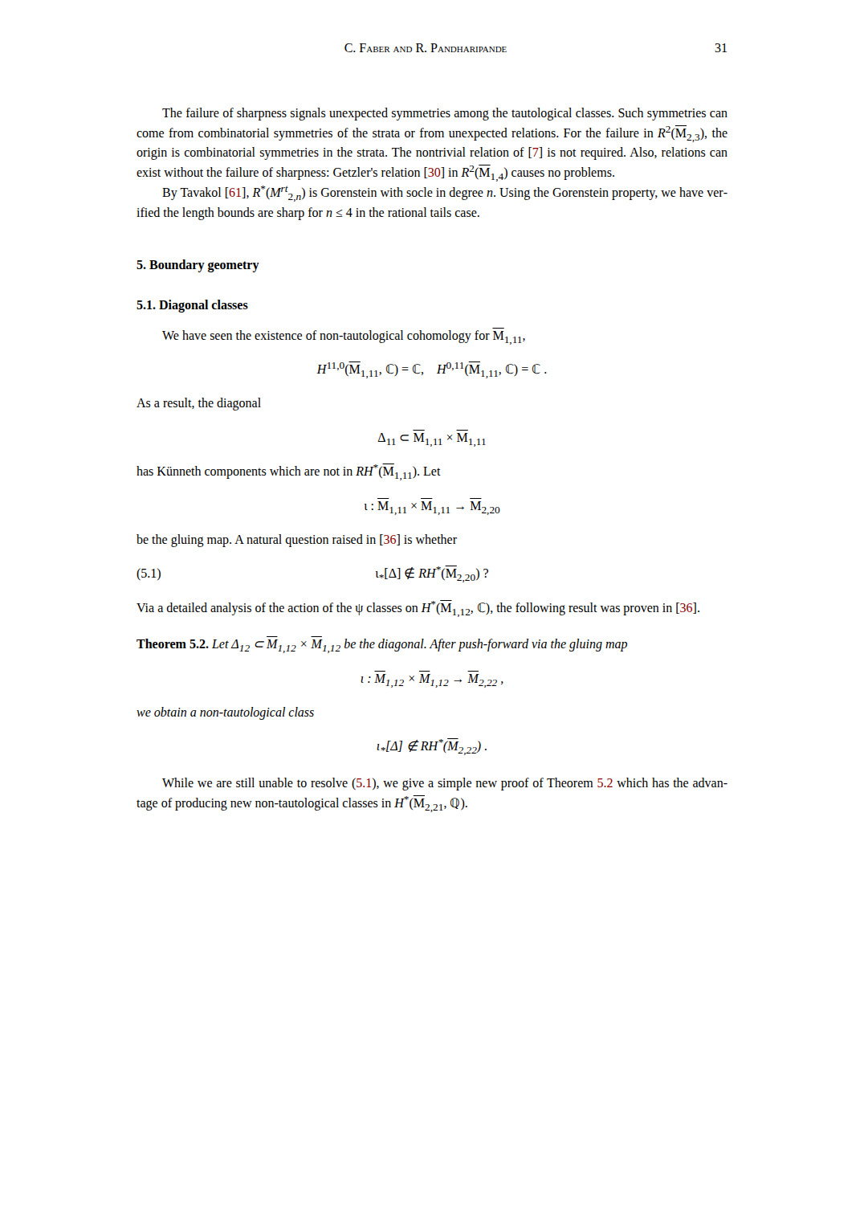C. Faber and R. Pandharipande 31
The failure of sharpness signals unexpected symmetries among the tautological classes. Such symmetries can come from combinatorial symmetries of the strata or from unexpected relations. For the failure in R2(M2,3), the origin is combinatorial symmetries in the strata. The nontrivial relation of [7] is not required. Also, relations can exist without the failure of sharpness: Getzler's relation [30] in R2(M1,4) causes no problems.
By Tavakol [61], R*(Mrt2,n) is Gorenstein with socle in degree n. Using the Gorenstein property, we have verified the length bounds are sharp for n ≤ 4 in the rational tails case.
5. Boundary geometry
5.1. Diagonal classes
We have seen the existence of non-tautological cohomology for M1,11,
H11,0(M1,11, ℂ) = ℂ, H0,11(M1,11, ℂ) = ℂ .
As a result, the diagonal
Δ11 ⊂ M1,11 × M1,11
has Künneth components which are not in RH*(M1,11). Let
ι : M1,11 × M1,11 → M2,20
be the gluing map. A natural question raised in [36] is whether
(5.1) ι*[Δ] ∉ RH*(M2,20) ?
Via a detailed analysis of the action of the ψ classes on H*(M1,12, ℂ), the following result was proven in [36].
Theorem 5.2. Let Δ12 ⊂ M1,12 × M1,12 be the diagonal. After push-forward via the gluing map
ι : M1,12 × M1,12 → M2,22 ,
we obtain a non-tautological class
ι*[Δ] ∉ RH*(M2,22) .
While we are still unable to resolve (5.1), we give a simple new proof of Theorem 5.2 which has the advantage of producing new non-tautological classes in H*(M2,21, ℚ).